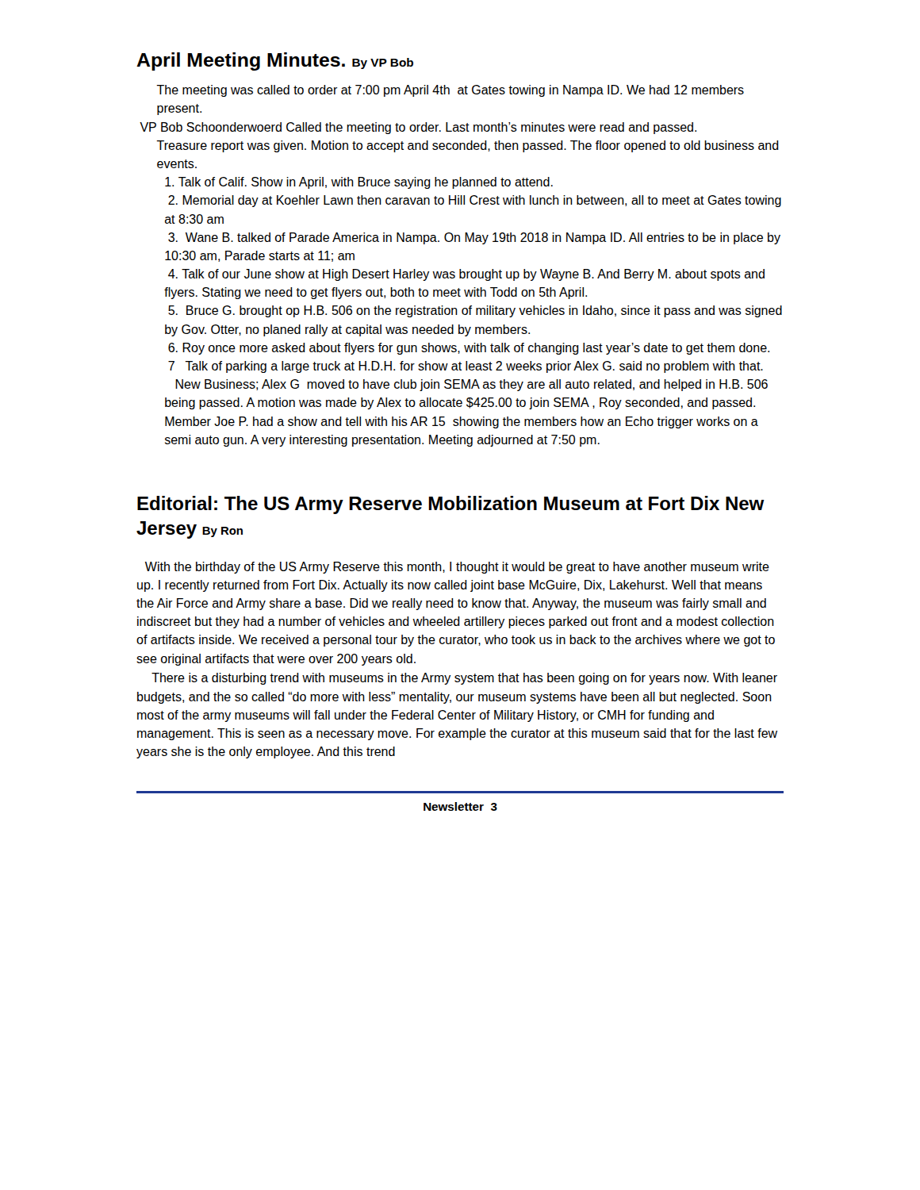April Meeting Minutes. By VP Bob
The meeting was called to order at 7:00 pm April 4th at Gates towing in Nampa ID. We had 12 members present.
VP Bob Schoonderwoerd Called the meeting to order. Last month’s minutes were read and passed.
Treasure report was given. Motion to accept and seconded, then passed. The floor opened to old business and events.
1. Talk of Calif. Show in April, with Bruce saying he planned to attend.
2. Memorial day at Koehler Lawn then caravan to Hill Crest with lunch in between, all to meet at Gates towing at 8:30 am
3. Wane B. talked of Parade America in Nampa. On May 19th 2018 in Nampa ID. All entries to be in place by 10:30 am, Parade starts at 11; am
4. Talk of our June show at High Desert Harley was brought up by Wayne B. And Berry M. about spots and flyers. Stating we need to get flyers out, both to meet with Todd on 5th April.
5. Bruce G. brought op H.B. 506 on the registration of military vehicles in Idaho, since it pass and was signed by Gov. Otter, no planed rally at capital was needed by members.
6. Roy once more asked about flyers for gun shows, with talk of changing last year’s date to get them done.
7 Talk of parking a large truck at H.D.H. for show at least 2 weeks prior Alex G. said no problem with that.
New Business; Alex G moved to have club join SEMA as they are all auto related, and helped in H.B. 506 being passed. A motion was made by Alex to allocate $425.00 to join SEMA , Roy seconded, and passed. Member Joe P. had a show and tell with his AR 15 showing the members how an Echo trigger works on a semi auto gun. A very interesting presentation. Meeting adjourned at 7:50 pm.
Editorial: The US Army Reserve Mobilization Museum at Fort Dix New Jersey By Ron
With the birthday of the US Army Reserve this month, I thought it would be great to have another museum write up. I recently returned from Fort Dix. Actually its now called joint base McGuire, Dix, Lakehurst. Well that means the Air Force and Army share a base. Did we really need to know that. Anyway, the museum was fairly small and indiscreet but they had a number of vehicles and wheeled artillery pieces parked out front and a modest collection of artifacts inside. We received a personal tour by the curator, who took us in back to the archives where we got to see original artifacts that were over 200 years old.
There is a disturbing trend with museums in the Army system that has been going on for years now. With leaner budgets, and the so called “do more with less” mentality, our museum systems have been all but neglected. Soon most of the army museums will fall under the Federal Center of Military History, or CMH for funding and management. This is seen as a necessary move. For example the curator at this museum said that for the last few years she is the only employee. And this trend
Newsletter 3